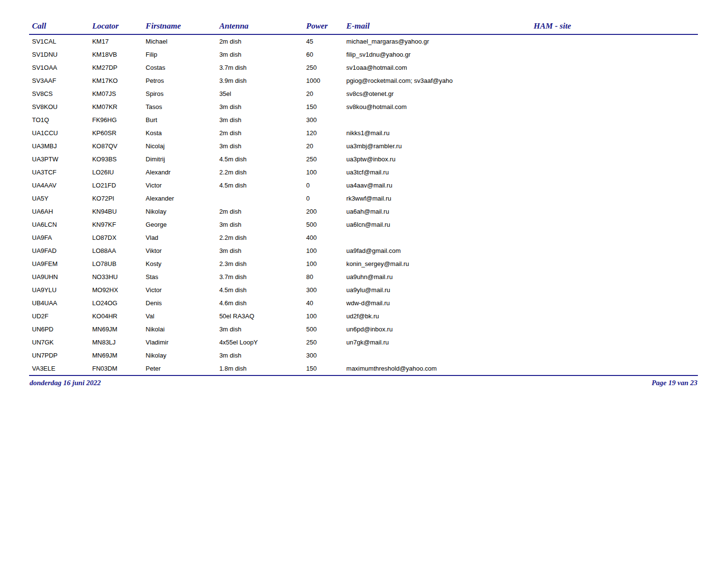| Call | Locator | Firstname | Antenna | Power | E-mail | HAM - site |
| --- | --- | --- | --- | --- | --- | --- |
| SV1CAL | KM17 | Michael | 2m dish | 45 | michael_margaras@yahoo.gr | |
| SV1DNU | KM18VB | Filip | 3m dish | 60 | filip_sv1dnu@yahoo.gr | |
| SV1OAA | KM27DP | Costas | 3.7m dish | 250 | sv1oaa@hotmail.com | |
| SV3AAF | KM17KO | Petros | 3.9m dish | 1000 | pgiog@rocketmail.com; sv3aaf@yaho | |
| SV8CS | KM07JS | Spiros | 35el | 20 | sv8cs@otenet.gr | |
| SV8KOU | KM07KR | Tasos | 3m dish | 150 | sv8kou@hotmail.com | |
| TO1Q | FK96HG | Burt | 3m dish | 300 | | |
| UA1CCU | KP60SR | Kosta | 2m dish | 120 | nikks1@mail.ru | |
| UA3MBJ | KO87QV | Nicolaj | 3m dish | 20 | ua3mbj@rambler.ru | |
| UA3PTW | KO93BS | Dimitrij | 4.5m dish | 250 | ua3ptw@inbox.ru | |
| UA3TCF | LO26IU | Alexandr | 2.2m dish | 100 | ua3tcf@mail.ru | |
| UA4AAV | LO21FD | Victor | 4.5m dish | 0 | ua4aav@mail.ru | |
| UA5Y | KO72PI | Alexander | | 0 | rk3wwf@mail.ru | |
| UA6AH | KN94BU | Nikolay | 2m dish | 200 | ua6ah@mail.ru | |
| UA6LCN | KN97KF | George | 3m dish | 500 | ua6lcn@mail.ru | |
| UA9FA | LO87DX | Vlad | 2.2m dish | 400 | | |
| UA9FAD | LO88AA | Viktor | 3m dish | 100 | ua9fad@gmail.com | |
| UA9FEM | LO78UB | Kosty | 2.3m dish | 100 | konin_sergey@mail.ru | |
| UA9UHN | NO33HU | Stas | 3.7m dish | 80 | ua9uhn@mail.ru | |
| UA9YLU | MO92HX | Victor | 4.5m dish | 300 | ua9ylu@mail.ru | |
| UB4UAA | LO24OG | Denis | 4.6m dish | 40 | wdw-d@mail.ru | |
| UD2F | KO04HR | Val | 50el RA3AQ | 100 | ud2f@bk.ru | |
| UN6PD | MN69JM | Nikolai | 3m dish | 500 | un6pd@inbox.ru | |
| UN7GK | MN83LJ | Vladimir | 4x55el LoopY | 250 | un7gk@mail.ru | |
| UN7PDP | MN69JM | Nikolay | 3m dish | 300 | | |
| VA3ELE | FN03DM | Peter | 1.8m dish | 150 | maximumthreshold@yahoo.com | |
| donderdag 16 juni 2022 | Page 19 van 23 |